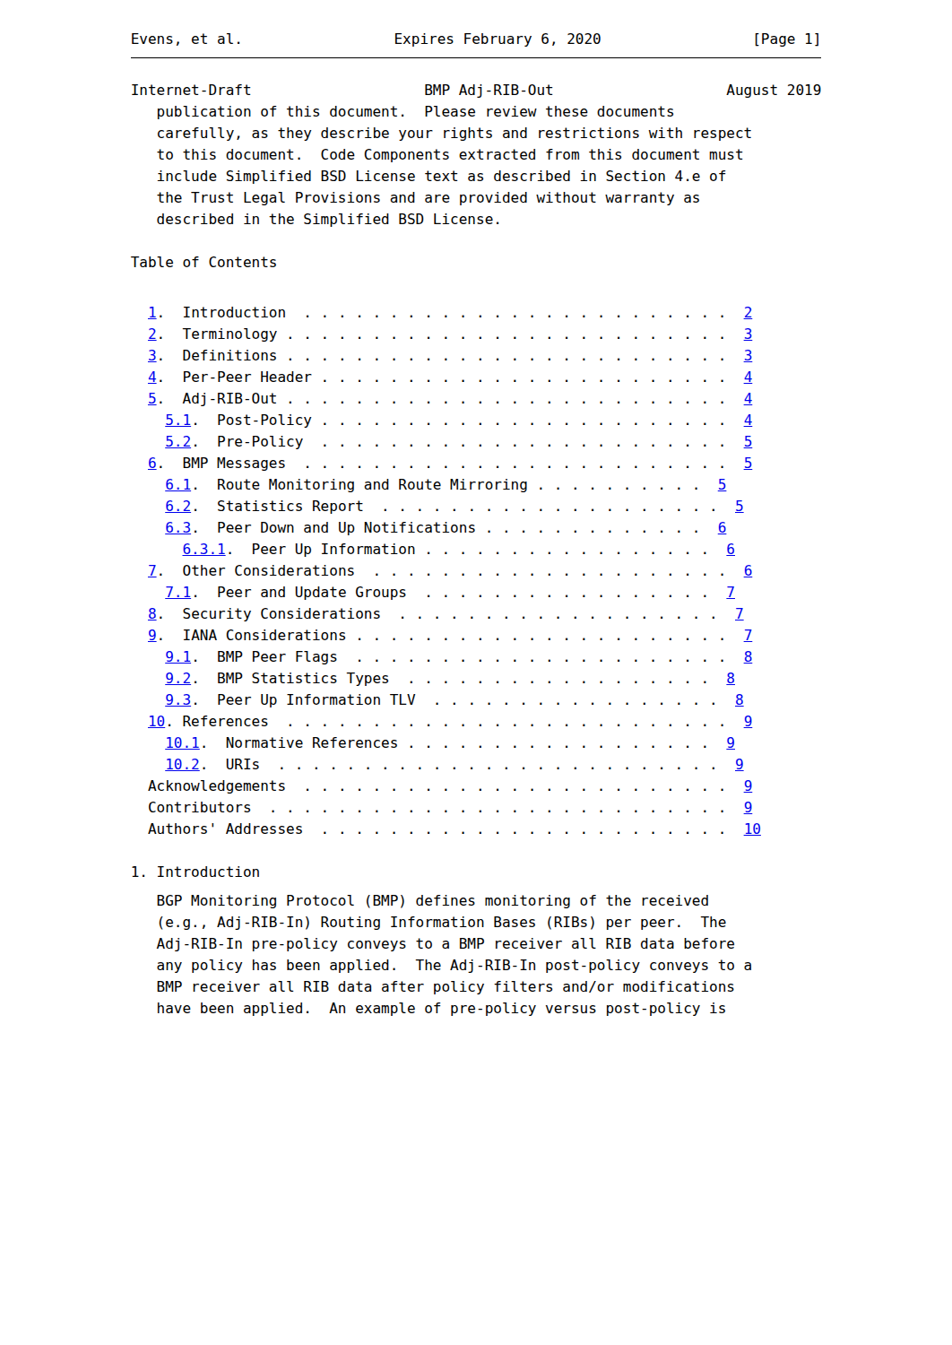Evens, et al. Expires February 6, 2020[Page 1]
Internet-Draft BMP Adj-RIB-Out August 2019
publication of this document.  Please review these documents
carefully, as they describe your rights and restrictions with respect
to this document.  Code Components extracted from this document must
include Simplified BSD License text as described in Section 4.e of
the Trust Legal Provisions and are provided without warranty as
described in the Simplified BSD License.
Table of Contents
1. Introduction . . . . . . . . . . . . . . . . . . . . . . . . . 2 2. Terminology . . . . . . . . . . . . . . . . . . . . . . . . . . 3 3. Definitions . . . . . . . . . . . . . . . . . . . . . . . . . . 3 4. Per-Peer Header . . . . . . . . . . . . . . . . . . . . . . . . 4 5. Adj-RIB-Out . . . . . . . . . . . . . . . . . . . . . . . . . . 4 5.1. Post-Policy . . . . . . . . . . . . . . . . . . . . . . . . 4 5.2. Pre-Policy . . . . . . . . . . . . . . . . . . . . . . . . 5 6. BMP Messages . . . . . . . . . . . . . . . . . . . . . . . . . 5 6.1. Route Monitoring and Route Mirroring . . . . . . . . . . 5 6.2. Statistics Report . . . . . . . . . . . . . . . . . . . . 5 6.3. Peer Down and Up Notifications . . . . . . . . . . . . . 6 6.3.1. Peer Up Information . . . . . . . . . . . . . . . . . 6 7. Other Considerations . . . . . . . . . . . . . . . . . . . . . 6 7.1. Peer and Update Groups . . . . . . . . . . . . . . . . . 7 8. Security Considerations . . . . . . . . . . . . . . . . . . . 7 9. IANA Considerations . . . . . . . . . . . . . . . . . . . . . . 7 9.1. BMP Peer Flags . . . . . . . . . . . . . . . . . . . . . . 8 9.2. BMP Statistics Types . . . . . . . . . . . . . . . . . . 8 9.3. Peer Up Information TLV . . . . . . . . . . . . . . . . . 8 10. References . . . . . . . . . . . . . . . . . . . . . . . . . . 9 10.1. Normative References . . . . . . . . . . . . . . . . . . 9 10.2. URIs . . . . . . . . . . . . . . . . . . . . . . . . . . 9 Acknowledgements . . . . . . . . . . . . . . . . . . . . . . . . . 9 Contributors . . . . . . . . . . . . . . . . . . . . . . . . . . . 9 Authors' Addresses . . . . . . . . . . . . . . . . . . . . . . . . 10
1. Introduction
BGP Monitoring Protocol (BMP) defines monitoring of the received
(e.g., Adj-RIB-In) Routing Information Bases (RIBs) per peer.  The
Adj-RIB-In pre-policy conveys to a BMP receiver all RIB data before
any policy has been applied.  The Adj-RIB-In post-policy conveys to a
BMP receiver all RIB data after policy filters and/or modifications
have been applied.  An example of pre-policy versus post-policy is